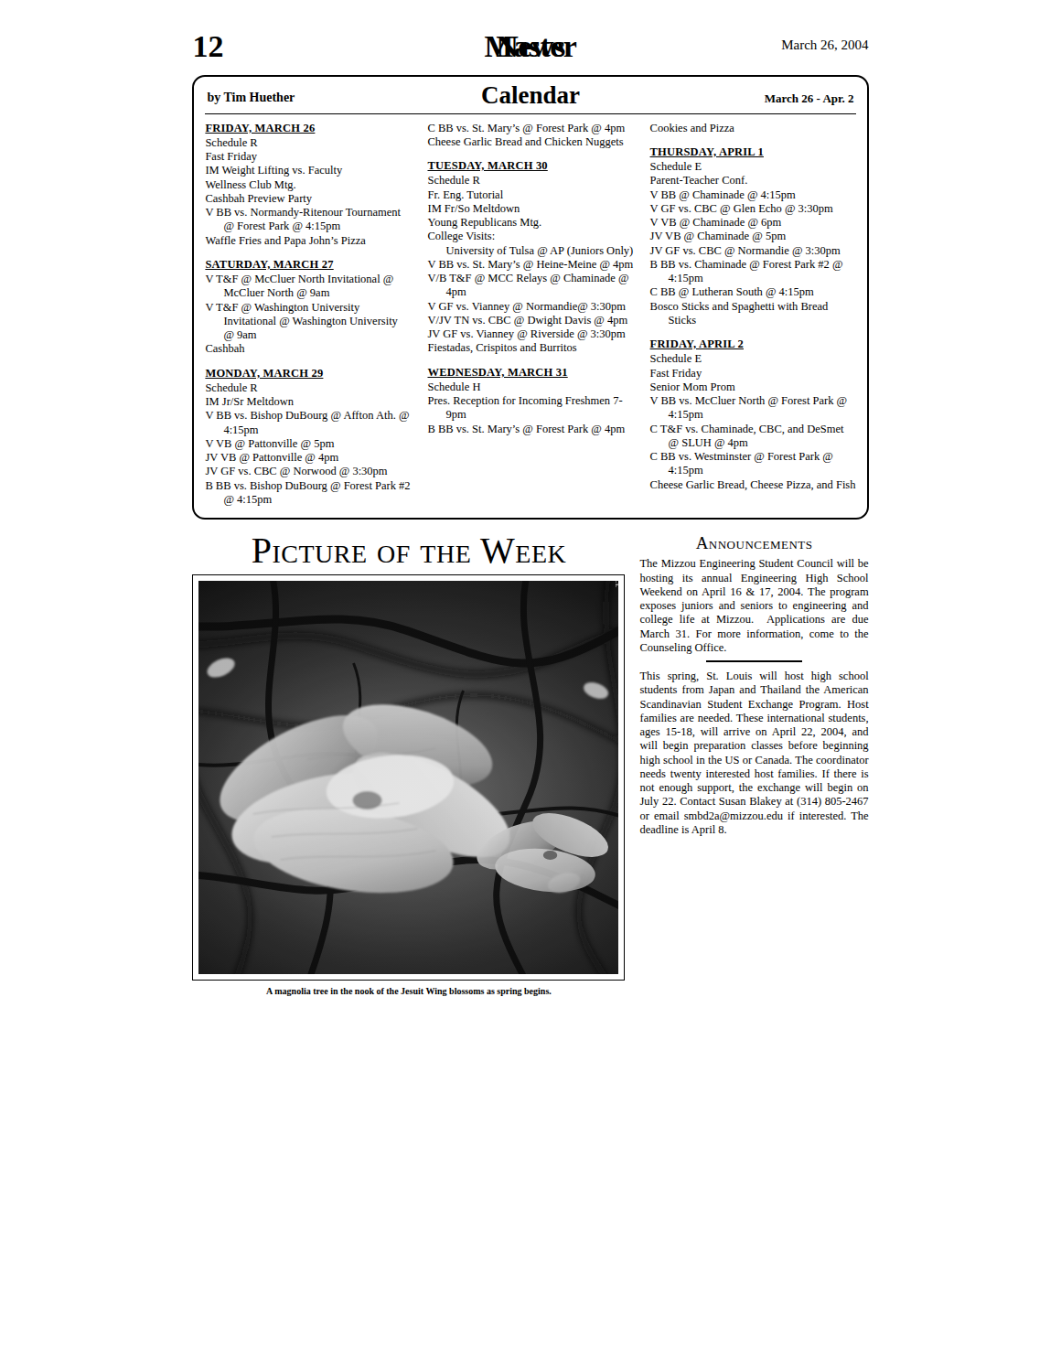12
Master News Master News
March 26, 2004
by Tim Huether
Calendar
March 26 - Apr. 2
FRIDAY, MARCH 26
Schedule R
Fast Friday
IM Weight Lifting vs. Faculty
Wellness Club Mtg.
Cashbah Preview Party
V BB vs. Normandy-Ritenour Tournament @ Forest Park @ 4:15pm
Waffle Fries and Papa John’s Pizza
SATURDAY, MARCH 27
V T&F @ McCluer North Invitational @ McCluer North @ 9am
V T&F @ Washington University Invitational @ Washington University @ 9am
Cashbah
MONDAY, MARCH 29
Schedule R
IM Jr/Sr Meltdown
V BB vs. Bishop DuBourg @ Affton Ath. @ 4:15pm
V VB @ Pattonville @ 5pm
JV VB @ Pattonville @ 4pm
JV GF vs. CBC @ Norwood @ 3:30pm
B BB vs. Bishop DuBourg @ Forest Park #2 @ 4:15pm
C BB vs. St. Mary’s @ Forest Park @ 4pm
Cheese Garlic Bread and Chicken Nuggets
TUESDAY, MARCH 30
Schedule R
Fr. Eng. Tutorial
IM Fr/So Meltdown
Young Republicans Mtg.
College Visits:
University of Tulsa @ AP (Juniors Only)
V BB vs. St. Mary’s @ Heine-Meine @ 4pm
V/B T&F @ MCC Relays @ Chaminade @ 4pm
V GF vs. Vianney @ Normandie@ 3:30pm
V/JV TN vs. CBC @ Dwight Davis @ 4pm
JV GF vs. Vianney @ Riverside @ 3:30pm
Fiestadas, Crispitos and Burritos
WEDNESDAY, MARCH 31
Schedule H
Pres. Reception for Incoming Freshmen 7-9pm
B BB vs. St. Mary’s @ Forest Park @ 4pm
Cookies and Pizza
THURSDAY, APRIL 1
Schedule E
Parent-Teacher Conf.
V BB @ Chaminade @ 4:15pm
V GF vs. CBC @ Glen Echo @ 3:30pm
V VB @ Chaminade @ 6pm
JV VB @ Chaminade @ 5pm
JV GF vs. CBC @ Normandie @ 3:30pm
B BB vs. Chaminade @ Forest Park #2 @ 4:15pm
C BB @ Lutheran South @ 4:15pm
Bosco Sticks and Spaghetti with Bread Sticks
FRIDAY, APRIL 2
Schedule E
Fast Friday
Senior Mom Prom
V BB vs. McCluer North @ Forest Park @ 4:15pm
C T&F vs. Chaminade, CBC, and DeSmet @ SLUH @ 4pm
C BB vs. Westminster @ Forest Park @ 4:15pm
Cheese Garlic Bread, Cheese Pizza, and Fish
Picture of the Week
PHOTO BY CHARLIE HALL
A magnolia tree in the nook of the Jesuit Wing blossoms as spring begins.
Announcements
The Mizzou Engineering Student Council will be hosting its annual Engineering High School Weekend on April 16 & 17, 2004. The program exposes juniors and seniors to engineering and college life at Mizzou. Applications are due March 31. For more information, come to the Counseling Office.
This spring, St. Louis will host high school students from Japan and Thailand the American Scandinavian Student Exchange Program. Host families are needed. These international students, ages 15-18, will arrive on April 22, 2004, and will begin preparation classes before beginning high school in the US or Canada. The coordinator needs twenty interested host families. If there is not enough support, the exchange will begin on July 22. Contact Susan Blakey at (314) 805-2467 or email smbd2a@mizzou.edu if interested. The deadline is April 8.